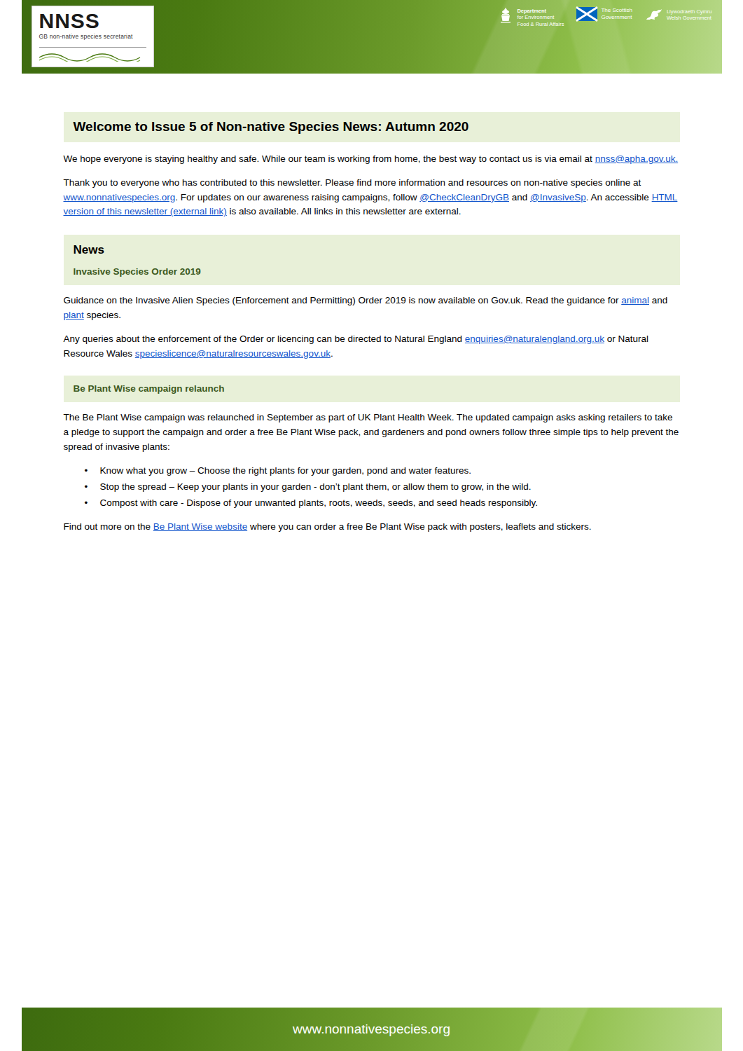NNSS
GB non-native species secretariat
Department for Environment
Food & Rural Affairs
The Scottish
Government
Llywodraeth Cymru
Welsh Government
Welcome to Issue 5 of Non-native Species News: Autumn 2020
We hope everyone is staying healthy and safe. While our team is working from home, the best way to contact us is via email at nnss@apha.gov.uk.
Thank you to everyone who has contributed to this newsletter. Please find more information and resources on non-native species online at www.nonnativespecies.org. For updates on our awareness raising campaigns, follow @CheckCleanDryGB and @InvasiveSp. An accessible HTML version of this newsletter (external link) is also available. All links in this newsletter are external.
News
Invasive Species Order 2019
Guidance on the Invasive Alien Species (Enforcement and Permitting) Order 2019 is now available on Gov.uk. Read the guidance for animal and plant species.
Any queries about the enforcement of the Order or licencing can be directed to Natural England enquiries@naturalengland.org.uk or Natural Resource Wales specieslicence@naturalresourceswales.gov.uk.
Be Plant Wise campaign relaunch
The Be Plant Wise campaign was relaunched in September as part of UK Plant Health Week. The updated campaign asks asking retailers to take a pledge to support the campaign and order a free Be Plant Wise pack, and gardeners and pond owners follow three simple tips to help prevent the spread of invasive plants:
Know what you grow – Choose the right plants for your garden, pond and water features.
Stop the spread – Keep your plants in your garden - don’t plant them, or allow them to grow, in the wild.
Compost with care - Dispose of your unwanted plants, roots, weeds, seeds, and seed heads responsibly.
Find out more on the Be Plant Wise website where you can order a free Be Plant Wise pack with posters, leaflets and stickers.
www.nonnativespecies.org